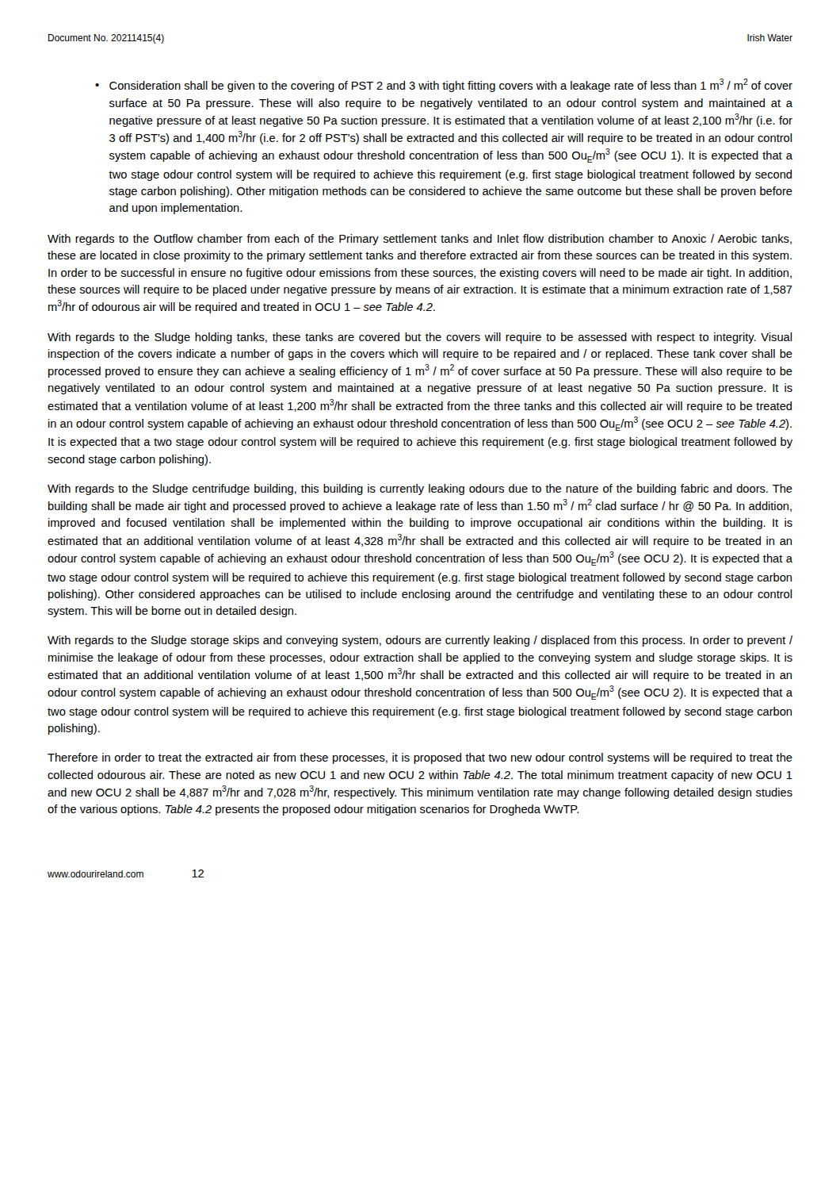Document No. 20211415(4)
Irish Water
Consideration shall be given to the covering of PST 2 and 3 with tight fitting covers with a leakage rate of less than 1 m3 / m2 of cover surface at 50 Pa pressure. These will also require to be negatively ventilated to an odour control system and maintained at a negative pressure of at least negative 50 Pa suction pressure. It is estimated that a ventilation volume of at least 2,100 m3/hr (i.e. for 3 off PST's) and 1,400 m3/hr (i.e. for 2 off PST's) shall be extracted and this collected air will require to be treated in an odour control system capable of achieving an exhaust odour threshold concentration of less than 500 OuE/m3 (see OCU 1). It is expected that a two stage odour control system will be required to achieve this requirement (e.g. first stage biological treatment followed by second stage carbon polishing). Other mitigation methods can be considered to achieve the same outcome but these shall be proven before and upon implementation.
With regards to the Outflow chamber from each of the Primary settlement tanks and Inlet flow distribution chamber to Anoxic / Aerobic tanks, these are located in close proximity to the primary settlement tanks and therefore extracted air from these sources can be treated in this system. In order to be successful in ensure no fugitive odour emissions from these sources, the existing covers will need to be made air tight. In addition, these sources will require to be placed under negative pressure by means of air extraction. It is estimate that a minimum extraction rate of 1,587 m3/hr of odourous air will be required and treated in OCU 1 – see Table 4.2.
With regards to the Sludge holding tanks, these tanks are covered but the covers will require to be assessed with respect to integrity. Visual inspection of the covers indicate a number of gaps in the covers which will require to be repaired and / or replaced. These tank cover shall be processed proved to ensure they can achieve a sealing efficiency of 1 m3 / m2 of cover surface at 50 Pa pressure. These will also require to be negatively ventilated to an odour control system and maintained at a negative pressure of at least negative 50 Pa suction pressure. It is estimated that a ventilation volume of at least 1,200 m3/hr shall be extracted from the three tanks and this collected air will require to be treated in an odour control system capable of achieving an exhaust odour threshold concentration of less than 500 OuE/m3 (see OCU 2 – see Table 4.2). It is expected that a two stage odour control system will be required to achieve this requirement (e.g. first stage biological treatment followed by second stage carbon polishing).
With regards to the Sludge centrifudge building, this building is currently leaking odours due to the nature of the building fabric and doors. The building shall be made air tight and processed proved to achieve a leakage rate of less than 1.50 m3 / m2 clad surface / hr @ 50 Pa. In addition, improved and focused ventilation shall be implemented within the building to improve occupational air conditions within the building. It is estimated that an additional ventilation volume of at least 4,328 m3/hr shall be extracted and this collected air will require to be treated in an odour control system capable of achieving an exhaust odour threshold concentration of less than 500 OuE/m3 (see OCU 2). It is expected that a two stage odour control system will be required to achieve this requirement (e.g. first stage biological treatment followed by second stage carbon polishing). Other considered approaches can be utilised to include enclosing around the centrifudge and ventilating these to an odour control system. This will be borne out in detailed design.
With regards to the Sludge storage skips and conveying system, odours are currently leaking / displaced from this process. In order to prevent / minimise the leakage of odour from these processes, odour extraction shall be applied to the conveying system and sludge storage skips. It is estimated that an additional ventilation volume of at least 1,500 m3/hr shall be extracted and this collected air will require to be treated in an odour control system capable of achieving an exhaust odour threshold concentration of less than 500 OuE/m3 (see OCU 2). It is expected that a two stage odour control system will be required to achieve this requirement (e.g. first stage biological treatment followed by second stage carbon polishing).
Therefore in order to treat the extracted air from these processes, it is proposed that two new odour control systems will be required to treat the collected odourous air. These are noted as new OCU 1 and new OCU 2 within Table 4.2. The total minimum treatment capacity of new OCU 1 and new OCU 2 shall be 4,887 m3/hr and 7,028 m3/hr, respectively. This minimum ventilation rate may change following detailed design studies of the various options. Table 4.2 presents the proposed odour mitigation scenarios for Drogheda WwTP.
www.odourireland.com
12